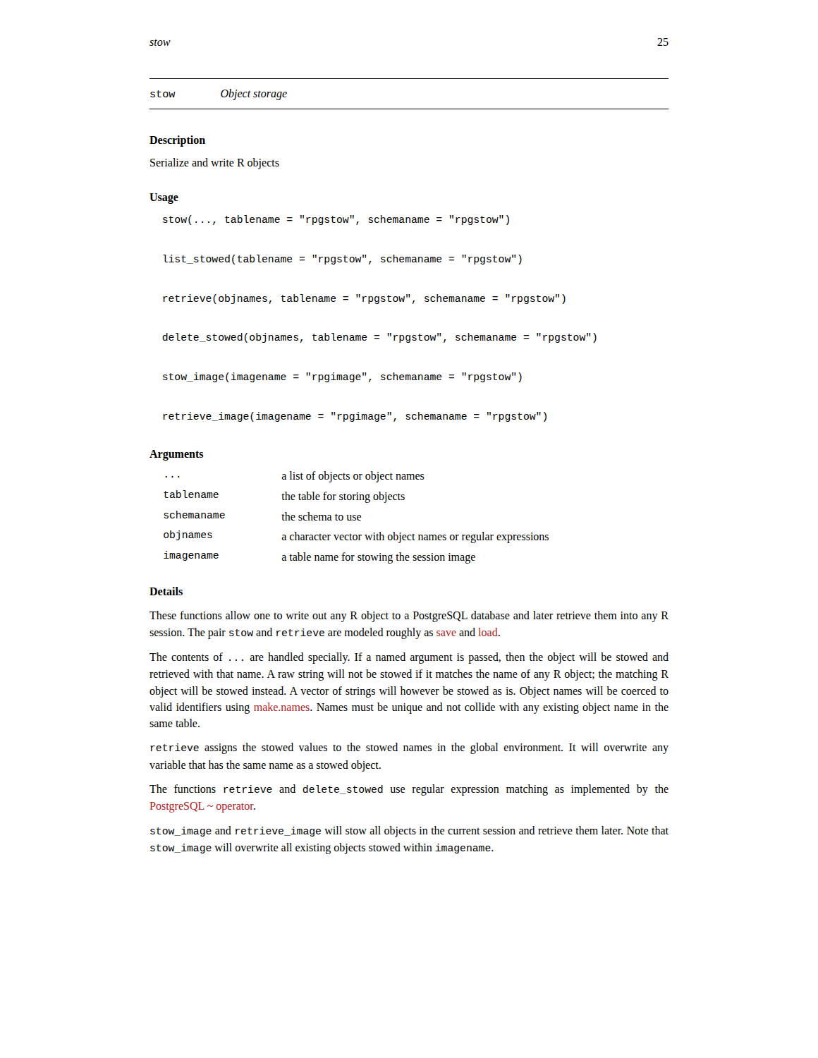stow 25
stow Object storage
Description
Serialize and write R objects
Usage
stow(..., tablename = "rpgstow", schemaname = "rpgstow")

list_stowed(tablename = "rpgstow", schemaname = "rpgstow")

retrieve(objnames, tablename = "rpgstow", schemaname = "rpgstow")

delete_stowed(objnames, tablename = "rpgstow", schemaname = "rpgstow")

stow_image(imagename = "rpgimage", schemaname = "rpgstow")

retrieve_image(imagename = "rpgimage", schemaname = "rpgstow")
Arguments
...
a list of objects or object names
tablename
the table for storing objects
schemaname
the schema to use
objnames
a character vector with object names or regular expressions
imagename
a table name for stowing the session image
Details
These functions allow one to write out any R object to a PostgreSQL database and later retrieve them into any R session. The pair stow and retrieve are modeled roughly as save and load.
The contents of ... are handled specially. If a named argument is passed, then the object will be stowed and retrieved with that name. A raw string will not be stowed if it matches the name of any R object; the matching R object will be stowed instead. A vector of strings will however be stowed as is. Object names will be coerced to valid identifiers using make.names. Names must be unique and not collide with any existing object name in the same table.
retrieve assigns the stowed values to the stowed names in the global environment. It will overwrite any variable that has the same name as a stowed object.
The functions retrieve and delete_stowed use regular expression matching as implemented by the PostgreSQL ~ operator.
stow_image and retrieve_image will stow all objects in the current session and retrieve them later. Note that stow_image will overwrite all existing objects stowed within imagename.